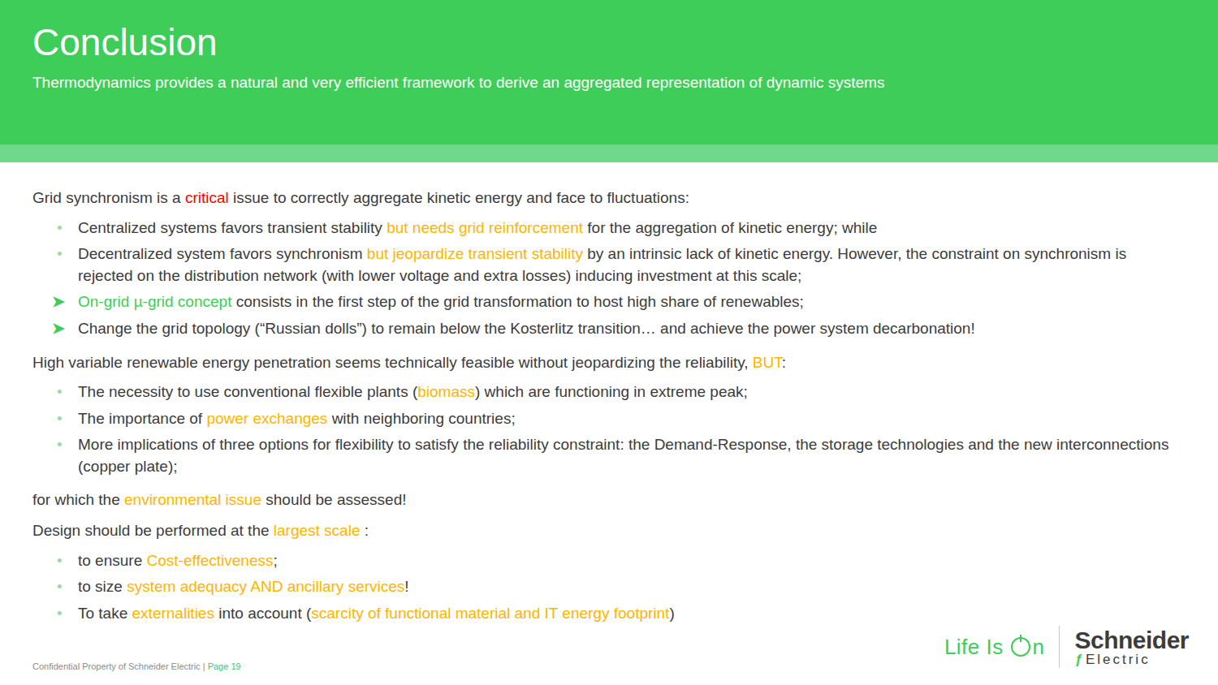Conclusion
Thermodynamics provides a natural and very efficient framework to derive an aggregated representation of dynamic systems
Grid synchronism is a critical issue to correctly aggregate kinetic energy and face to fluctuations:
•Centralized systems favors transient stability but needs grid reinforcement for the aggregation of kinetic energy; while
•Decentralized system favors synchronism but jeopardize transient stability by an intrinsic lack of kinetic energy. However, the constraint on synchronism is rejected on the distribution network (with lower voltage and extra losses) inducing investment at this scale;
➤On-grid µ-grid concept consists in the first step of the grid transformation to host high share of renewables;
➤Change the grid topology (“Russian dolls”) to remain below the Kosterlitz transition… and achieve the power system decarbonation!
High variable renewable energy penetration seems technically feasible without jeopardizing the reliability, BUT:
•The necessity to use conventional flexible plants (biomass) which are functioning in extreme peak;
•The importance of power exchanges with neighboring countries;
•More implications of three options for flexibility to satisfy the reliability constraint: the Demand-Response, the storage technologies and the new interconnections (copper plate);
for which the environmental issue should be assessed!
Design should be performed at the largest scale :
•to ensure Cost-effectiveness;
•to size system adequacy AND ancillary services!
•To take externalities into account (scarcity of functional material and IT energy footprint)
Confidential Property of Schneider Electric | Page 19
Life Is n
Schneider
ƒ Electric